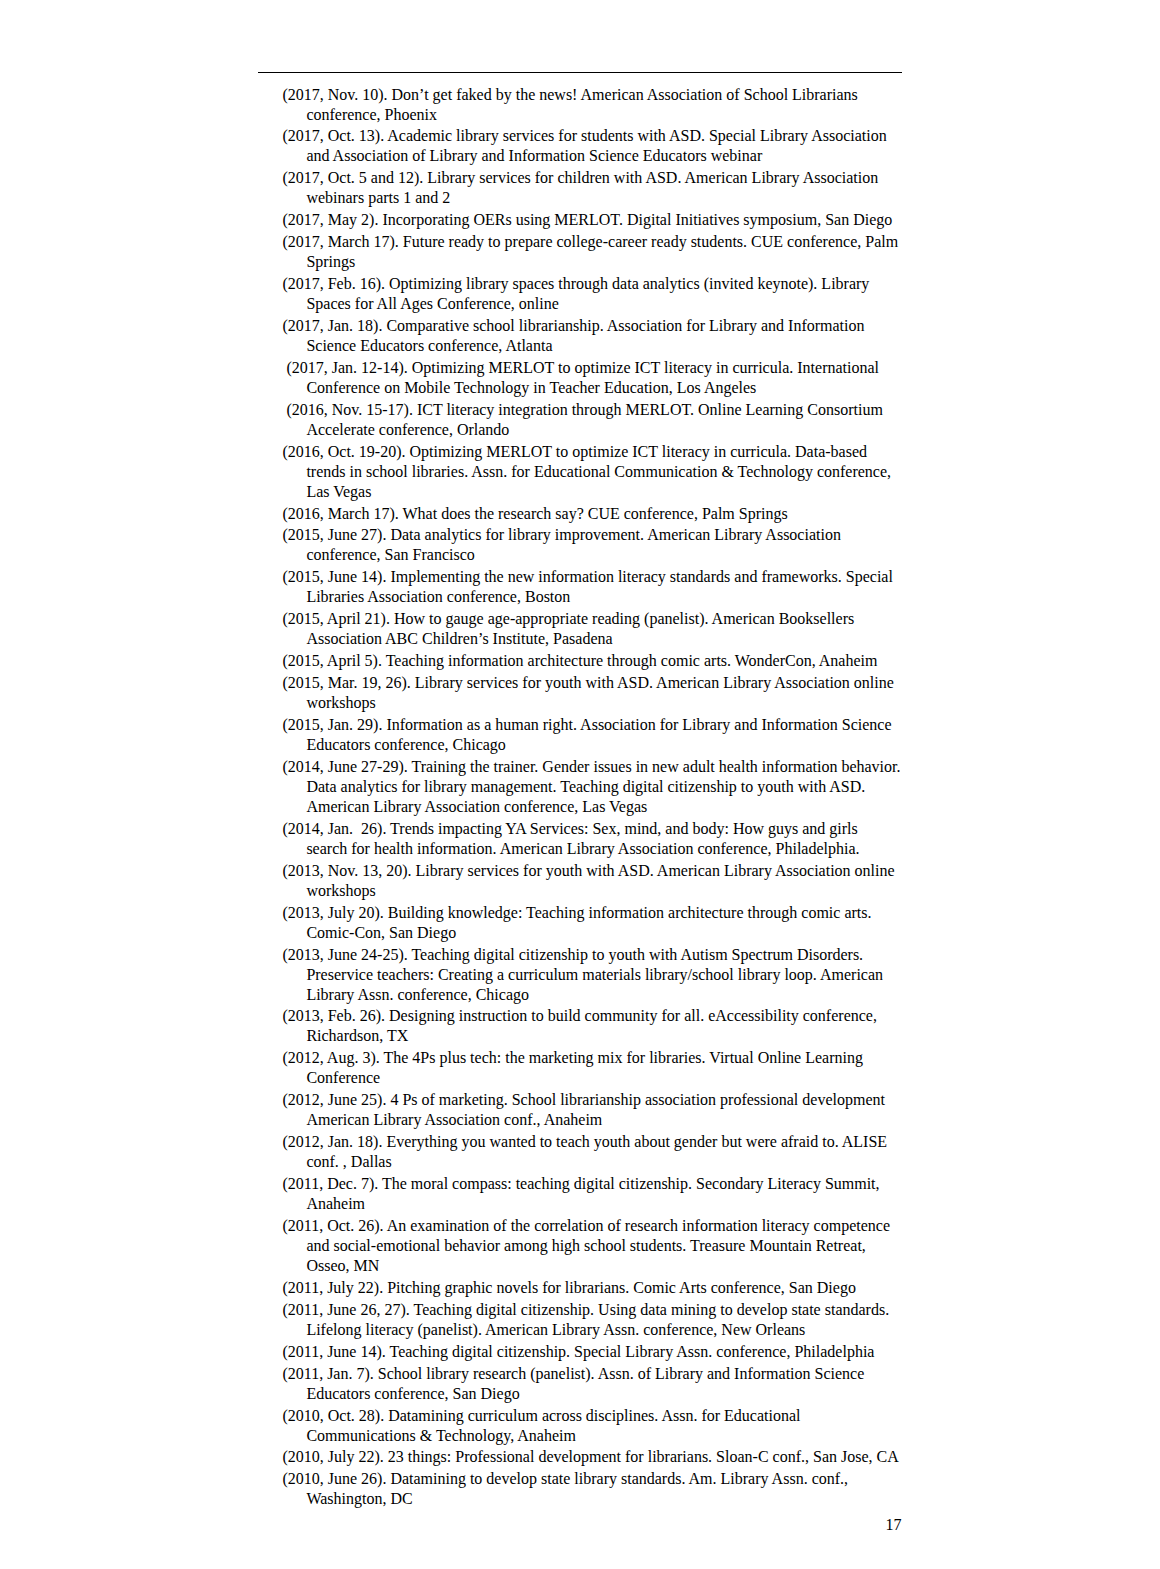(2017, Nov. 10). Don’t get faked by the news! American Association of School Librarians conference, Phoenix
(2017, Oct. 13). Academic library services for students with ASD. Special Library Association and Association of Library and Information Science Educators webinar
(2017, Oct. 5 and 12). Library services for children with ASD. American Library Association webinars parts 1 and 2
(2017, May 2). Incorporating OERs using MERLOT. Digital Initiatives symposium, San Diego
(2017, March 17). Future ready to prepare college-career ready students. CUE conference, Palm Springs
(2017, Feb. 16). Optimizing library spaces through data analytics (invited keynote). Library Spaces for All Ages Conference, online
(2017, Jan. 18). Comparative school librarianship. Association for Library and Information Science Educators conference, Atlanta
(2017, Jan. 12-14). Optimizing MERLOT to optimize ICT literacy in curricula. International Conference on Mobile Technology in Teacher Education, Los Angeles
(2016, Nov. 15-17). ICT literacy integration through MERLOT. Online Learning Consortium Accelerate conference, Orlando
(2016, Oct. 19-20). Optimizing MERLOT to optimize ICT literacy in curricula. Data-based trends in school libraries. Assn. for Educational Communication & Technology conference, Las Vegas
(2016, March 17). What does the research say? CUE conference, Palm Springs
(2015, June 27). Data analytics for library improvement. American Library Association conference, San Francisco
(2015, June 14). Implementing the new information literacy standards and frameworks. Special Libraries Association conference, Boston
(2015, April 21). How to gauge age-appropriate reading (panelist). American Booksellers Association ABC Children’s Institute, Pasadena
(2015, April 5). Teaching information architecture through comic arts. WonderCon, Anaheim
(2015, Mar. 19, 26). Library services for youth with ASD. American Library Association online workshops
(2015, Jan. 29). Information as a human right. Association for Library and Information Science Educators conference, Chicago
(2014, June 27-29). Training the trainer. Gender issues in new adult health information behavior. Data analytics for library management. Teaching digital citizenship to youth with ASD. American Library Association conference, Las Vegas
(2014, Jan. 26). Trends impacting YA Services: Sex, mind, and body: How guys and girls search for health information. American Library Association conference, Philadelphia.
(2013, Nov. 13, 20). Library services for youth with ASD. American Library Association online workshops
(2013, July 20). Building knowledge: Teaching information architecture through comic arts. Comic-Con, San Diego
(2013, June 24-25). Teaching digital citizenship to youth with Autism Spectrum Disorders. Preservice teachers: Creating a curriculum materials library/school library loop. American Library Assn. conference, Chicago
(2013, Feb. 26). Designing instruction to build community for all. eAccessibility conference, Richardson, TX
(2012, Aug. 3). The 4Ps plus tech: the marketing mix for libraries. Virtual Online Learning Conference
(2012, June 25). 4 Ps of marketing. School librarianship association professional development American Library Association conf., Anaheim
(2012, Jan. 18). Everything you wanted to teach youth about gender but were afraid to. ALISE conf. , Dallas
(2011, Dec. 7). The moral compass: teaching digital citizenship. Secondary Literacy Summit, Anaheim
(2011, Oct. 26). An examination of the correlation of research information literacy competence and social-emotional behavior among high school students. Treasure Mountain Retreat, Osseo, MN
(2011, July 22). Pitching graphic novels for librarians. Comic Arts conference, San Diego
(2011, June 26, 27). Teaching digital citizenship. Using data mining to develop state standards. Lifelong literacy (panelist). American Library Assn. conference, New Orleans
(2011, June 14). Teaching digital citizenship. Special Library Assn. conference, Philadelphia
(2011, Jan. 7). School library research (panelist). Assn. of Library and Information Science Educators conference, San Diego
(2010, Oct. 28). Datamining curriculum across disciplines. Assn. for Educational Communications & Technology, Anaheim
(2010, July 22). 23 things: Professional development for librarians. Sloan-C conf., San Jose, CA
(2010, June 26). Datamining to develop state library standards. Am. Library Assn. conf., Washington, DC
17